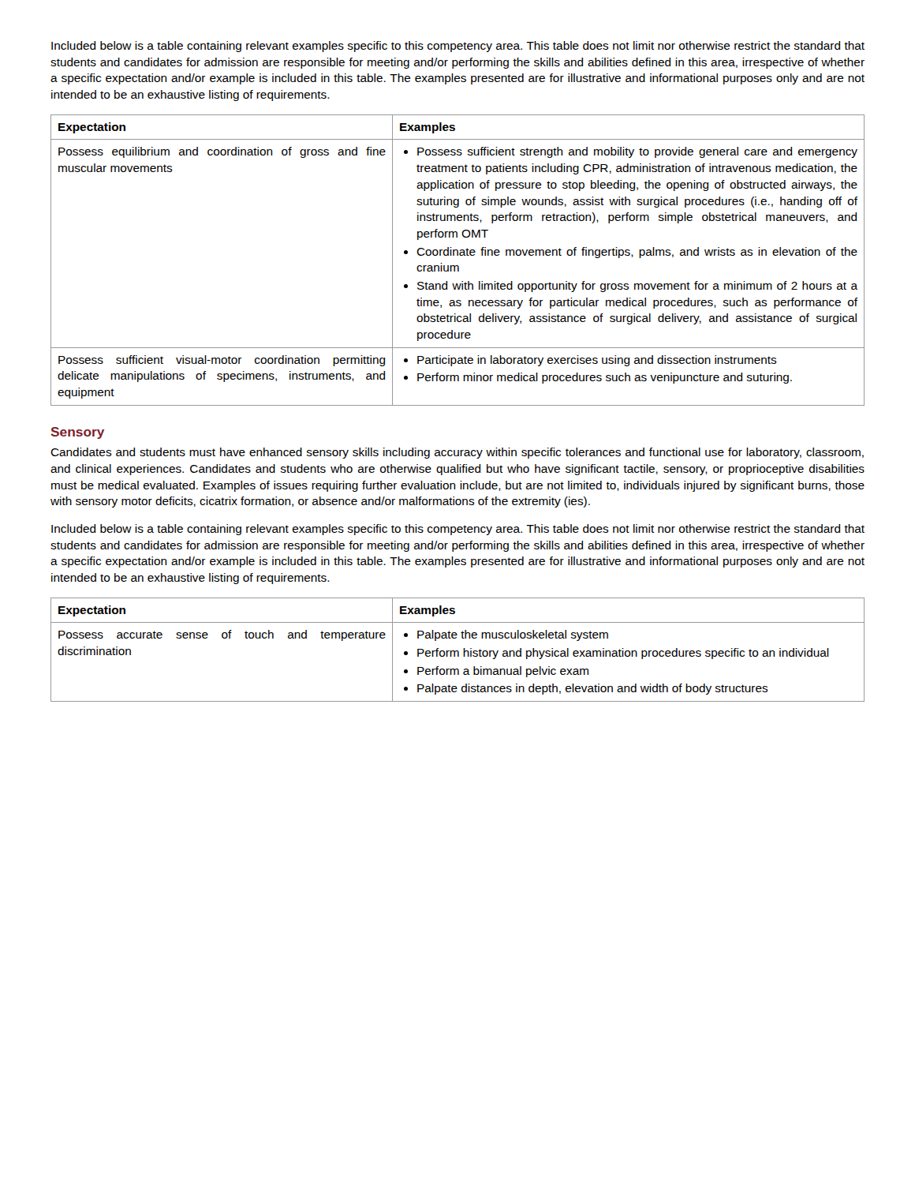Included below is a table containing relevant examples specific to this competency area. This table does not limit nor otherwise restrict the standard that students and candidates for admission are responsible for meeting and/or performing the skills and abilities defined in this area, irrespective of whether a specific expectation and/or example is included in this table. The examples presented are for illustrative and informational purposes only and are not intended to be an exhaustive listing of requirements.
| Expectation | Examples |
| --- | --- |
| Possess equilibrium and coordination of gross and fine muscular movements | Possess sufficient strength and mobility to provide general care and emergency treatment to patients including CPR, administration of intravenous medication, the application of pressure to stop bleeding, the opening of obstructed airways, the suturing of simple wounds, assist with surgical procedures (i.e., handing off of instruments, perform retraction), perform simple obstetrical maneuvers, and perform OMT Coordinate fine movement of fingertips, palms, and wrists as in elevation of the cranium Stand with limited opportunity for gross movement for a minimum of 2 hours at a time, as necessary for particular medical procedures, such as performance of obstetrical delivery, assistance of surgical delivery, and assistance of surgical procedure |
| Possess sufficient visual-motor coordination permitting delicate manipulations of specimens, instruments, and equipment | Participate in laboratory exercises using and dissection instruments Perform minor medical procedures such as venipuncture and suturing. |
Sensory
Candidates and students must have enhanced sensory skills including accuracy within specific tolerances and functional use for laboratory, classroom, and clinical experiences. Candidates and students who are otherwise qualified but who have significant tactile, sensory, or proprioceptive disabilities must be medical evaluated. Examples of issues requiring further evaluation include, but are not limited to, individuals injured by significant burns, those with sensory motor deficits, cicatrix formation, or absence and/or malformations of the extremity (ies).
Included below is a table containing relevant examples specific to this competency area. This table does not limit nor otherwise restrict the standard that students and candidates for admission are responsible for meeting and/or performing the skills and abilities defined in this area, irrespective of whether a specific expectation and/or example is included in this table. The examples presented are for illustrative and informational purposes only and are not intended to be an exhaustive listing of requirements.
| Expectation | Examples |
| --- | --- |
| Possess accurate sense of touch and temperature discrimination | Palpate the musculoskeletal system Perform history and physical examination procedures specific to an individual Perform a bimanual pelvic exam Palpate distances in depth, elevation and width of body structures |